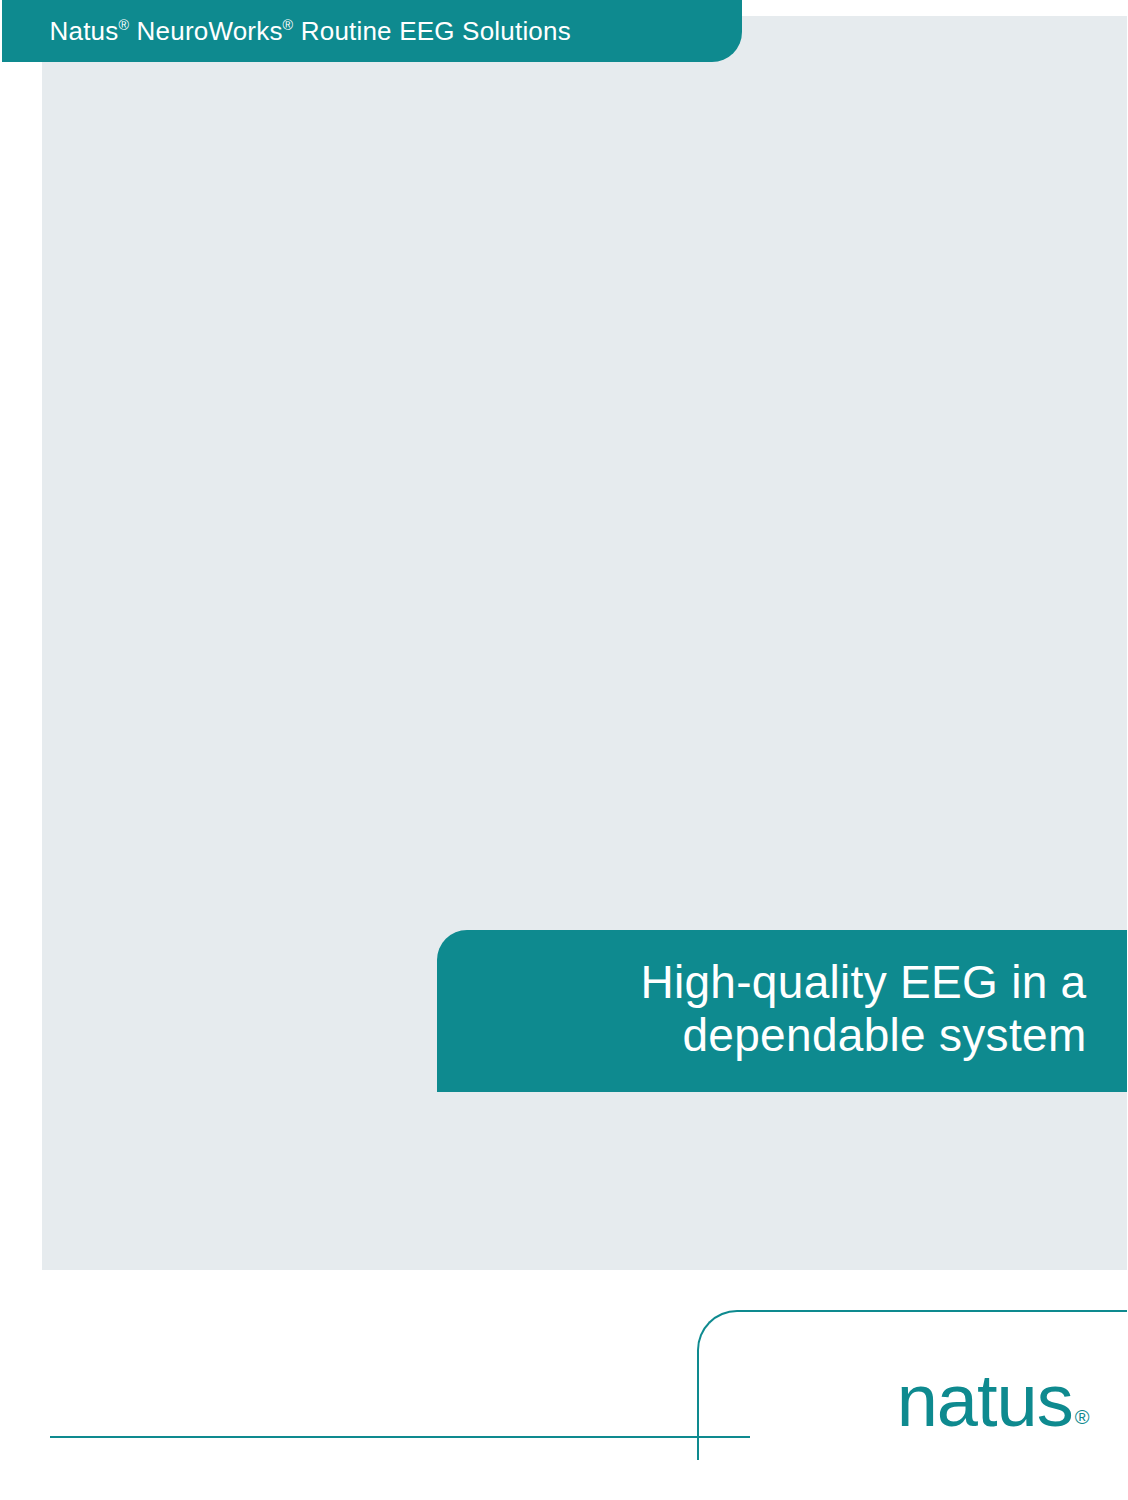Natus® NeuroWorks® Routine EEG Solutions
High-quality EEG in a
dependable system
natus®